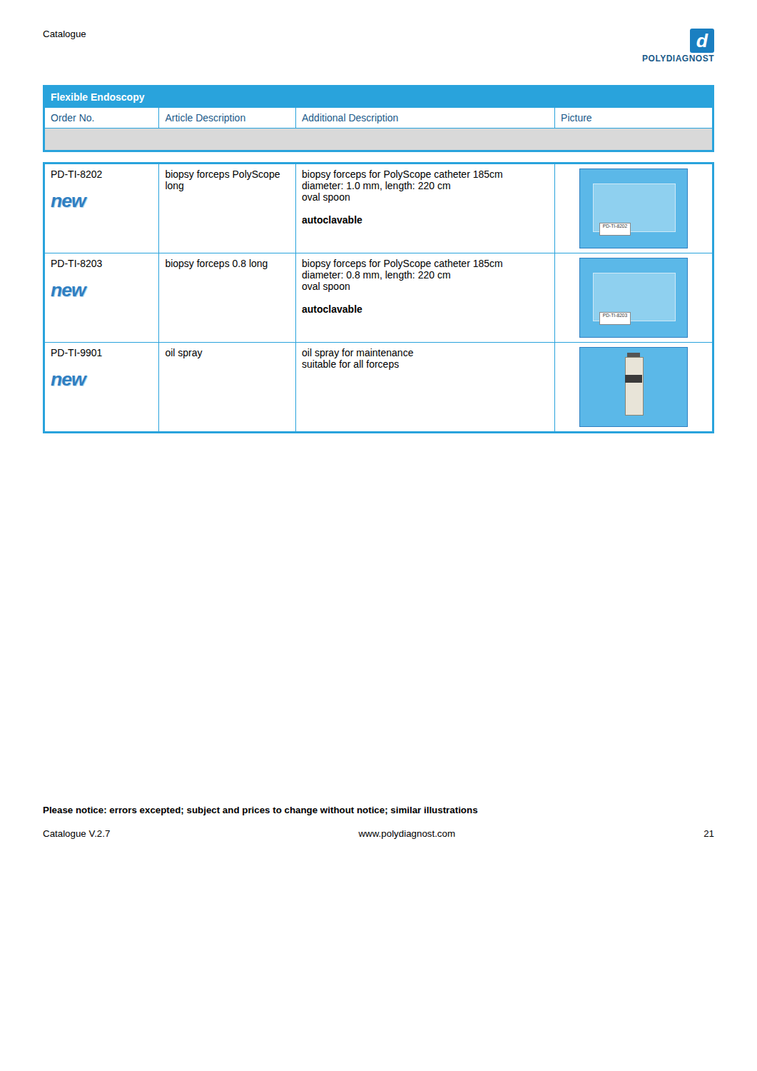Catalogue
d POLYDIAGNOST
| Flexible Endoscopy |
| Order No. | Article Description | Additional Description | Picture |
| PD-TI-8202 new | biopsy forceps PolyScope long | biopsy forceps for PolyScope catheter 185cm diameter: 1.0 mm, length: 220 cm oval spoon autoclavable | PD-TI-8202 |
| PD-TI-8203 new | biopsy forceps 0.8 long | biopsy forceps for PolyScope catheter 185cm diameter: 0.8 mm, length: 220 cm oval spoon autoclavable | PD-TI-8203 |
| PD-TI-9901 new | oil spray | oil spray for maintenance suitable for all forceps | |
Please notice: errors excepted; subject and prices to change without notice; similar illustrations
Catalogue V.2.7
www.polydiagnost.com
21